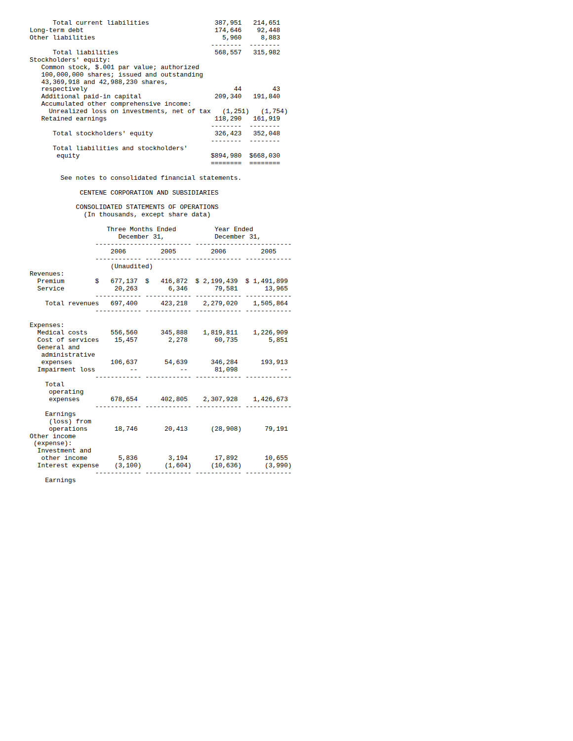Total current liabilities                 387,951   214,651
Long-term debt                                  174,646    92,448
Other liabilities                                 5,960     8,883
                                               --------  --------
      Total liabilities                         568,557   315,982
Stockholders' equity:
   Common stock, $.001 par value; authorized
   100,000,000 shares; issued and outstanding
   43,369,918 and 42,988,230 shares,
   respectively                                      44        43
   Additional paid-in capital                   209,340   191,840
   Accumulated other comprehensive income:
     Unrealized loss on investments, net of tax   (1,251)   (1,754)
   Retained earnings                            118,290   161,919
                                               --------  --------
      Total stockholders' equity                326,423   352,048
                                               --------  --------
      Total liabilities and stockholders'
       equity                                  $894,980  $668,030
                                               ========  ========

        See notes to consolidated financial statements.

             CENTENE CORPORATION AND SUBSIDIARIES

            CONSOLIDATED STATEMENTS OF OPERATIONS
              (In thousands, except share data)

                    Three Months Ended          Year Ended
                       December 31,             December 31,
                 ------------------------- -------------------------
                     2006         2005         2006         2005
                 ------------ ------------ ------------ ------------
                     (Unaudited)
Revenues:
  Premium        $   677,137  $   416,872  $ 2,199,439  $ 1,491,899
  Service             20,263        6,346       79,581       13,965
                 ------------ ------------ ------------ ------------
    Total revenues   697,400      423,218    2,279,020    1,505,864
                 ------------ ------------ ------------ ------------

Expenses:
  Medical costs      556,560      345,888    1,819,811    1,226,909
  Cost of services    15,457        2,278       60,735        5,851
  General and
   administrative
   expenses          106,637       54,639      346,284      193,913
  Impairment loss         --           --       81,098           --
                 ------------ ------------ ------------ ------------
    Total
     operating
     expenses        678,654      402,805    2,307,928    1,426,673
                 ------------ ------------ ------------ ------------
    Earnings
     (loss) from
     operations       18,746       20,413      (28,908)      79,191
Other income
 (expense):
  Investment and
   other income        5,836        3,194       17,892       10,655
  Interest expense    (3,100)      (1,604)     (10,636)      (3,990)
                 ------------ ------------ ------------ ------------
    Earnings